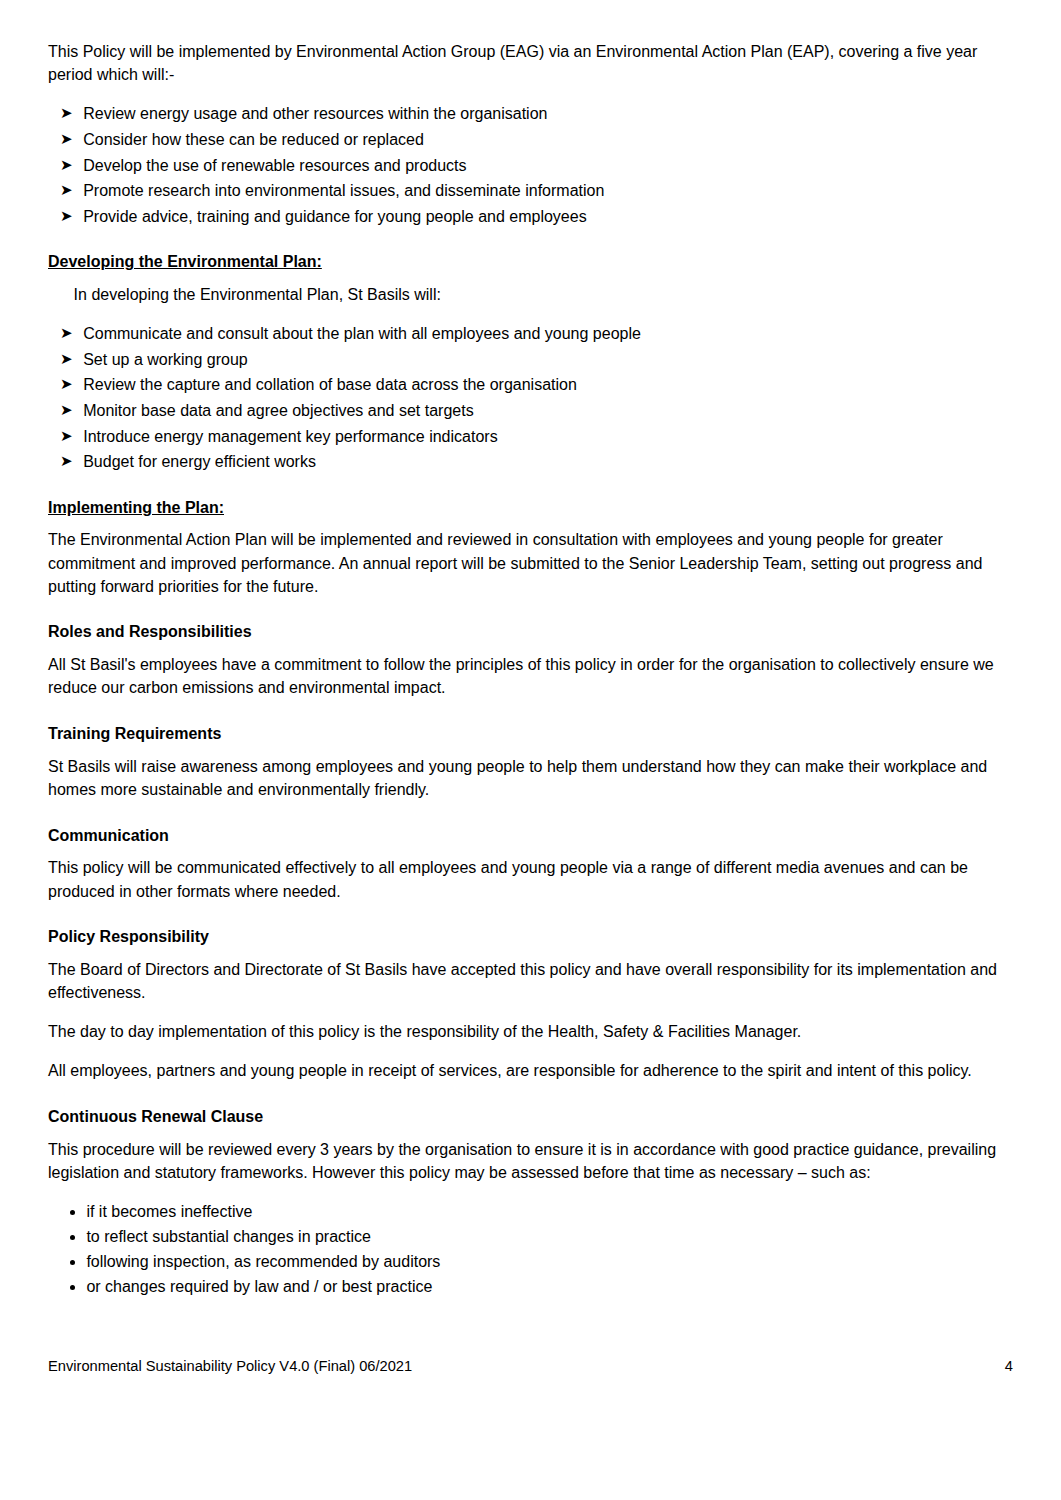This Policy will be implemented by Environmental Action Group (EAG) via an Environmental Action Plan (EAP), covering a five year period which will:-
Review energy usage and other resources within the organisation
Consider how these can be reduced or replaced
Develop the use of renewable resources and products
Promote research into environmental issues, and disseminate information
Provide advice, training and guidance for young people and employees
Developing the Environmental Plan:
In developing the Environmental Plan, St Basils will:
Communicate and consult about the plan with all employees and young people
Set up a working group
Review the capture and collation of base data across the organisation
Monitor base data and agree objectives and set targets
Introduce energy management key performance indicators
Budget for energy efficient works
Implementing the Plan:
The Environmental Action Plan will be implemented and reviewed in consultation with employees and young people for greater commitment and improved performance. An annual report will be submitted to the Senior Leadership Team, setting out progress and putting forward priorities for the future.
Roles and Responsibilities
All St Basil's employees have a commitment to follow the principles of this policy in order for the organisation to collectively ensure we reduce our carbon emissions and environmental impact.
Training Requirements
St Basils will raise awareness among employees and young people to help them understand how they can make their workplace and homes more sustainable and environmentally friendly.
Communication
This policy will be communicated effectively to all employees and young people via a range of different media avenues and can be produced in other formats where needed.
Policy Responsibility
The Board of Directors and Directorate of St Basils have accepted this policy and have overall responsibility for its implementation and effectiveness.
The day to day implementation of this policy is the responsibility of the Health, Safety & Facilities Manager.
All employees, partners and young people in receipt of services, are responsible for adherence to the spirit and intent of this policy.
Continuous Renewal Clause
This procedure will be reviewed every 3 years by the organisation to ensure it is in accordance with good practice guidance, prevailing legislation and statutory frameworks. However this policy may be assessed before that time as necessary – such as:
if it becomes ineffective
to reflect substantial changes in practice
following inspection, as recommended by auditors
or changes required by law and / or best practice
Environmental Sustainability Policy V4.0 (Final) 06/2021 4